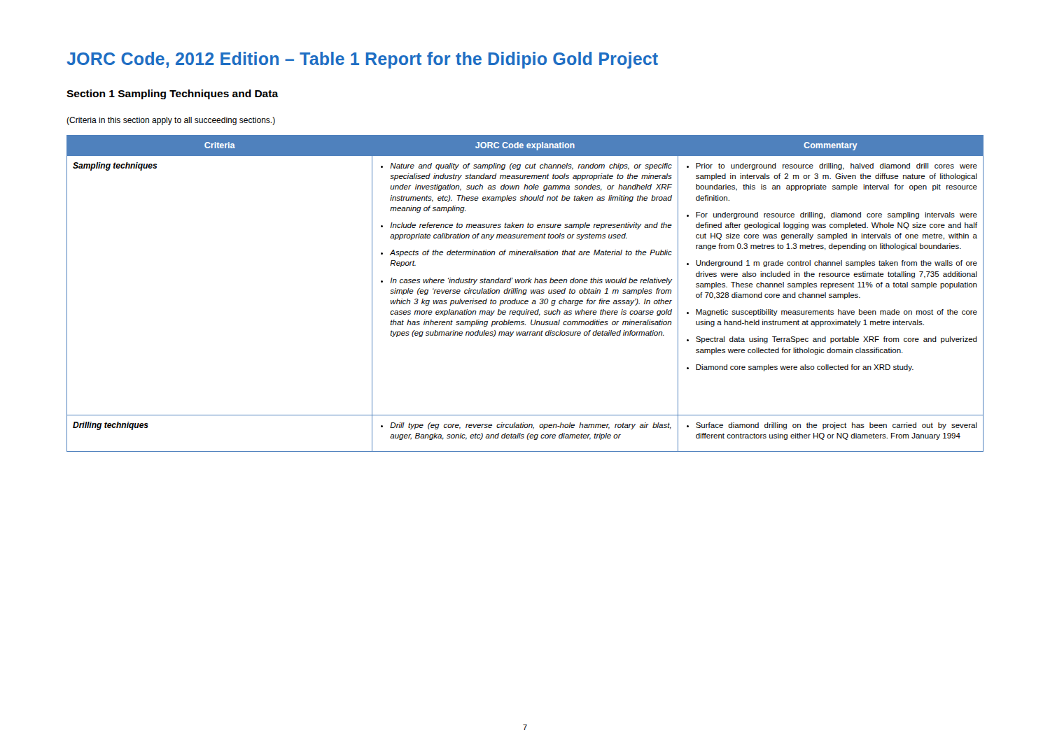JORC Code, 2012 Edition – Table 1 Report for the Didipio Gold Project
Section 1 Sampling Techniques and Data
(Criteria in this section apply to all succeeding sections.)
| Criteria | JORC Code explanation | Commentary |
| --- | --- | --- |
| Sampling techniques | Nature and quality of sampling (eg cut channels, random chips, or specific specialised industry standard measurement tools appropriate to the minerals under investigation, such as down hole gamma sondes, or handheld XRF instruments, etc). These examples should not be taken as limiting the broad meaning of sampling. Include reference to measures taken to ensure sample representivity and the appropriate calibration of any measurement tools or systems used. Aspects of the determination of mineralisation that are Material to the Public Report. In cases where ‘industry standard’ work has been done this would be relatively simple (eg ‘reverse circulation drilling was used to obtain 1 m samples from which 3 kg was pulverised to produce a 30 g charge for fire assay’). In other cases more explanation may be required, such as where there is coarse gold that has inherent sampling problems. Unusual commodities or mineralisation types (eg submarine nodules) may warrant disclosure of detailed information. | Prior to underground resource drilling, halved diamond drill cores were sampled in intervals of 2 m or 3 m. Given the diffuse nature of lithological boundaries, this is an appropriate sample interval for open pit resource definition. For underground resource drilling, diamond core sampling intervals were defined after geological logging was completed. Whole NQ size core and half cut HQ size core was generally sampled in intervals of one metre, within a range from 0.3 metres to 1.3 metres, depending on lithological boundaries. Underground 1 m grade control channel samples taken from the walls of ore drives were also included in the resource estimate totalling 7,735 additional samples. These channel samples represent 11% of a total sample population of 70,328 diamond core and channel samples. Magnetic susceptibility measurements have been made on most of the core using a hand-held instrument at approximately 1 metre intervals. Spectral data using TerraSpec and portable XRF from core and pulverized samples were collected for lithologic domain classification. Diamond core samples were also collected for an XRD study. |
| Drilling techniques | Drill type (eg core, reverse circulation, open-hole hammer, rotary air blast, auger, Bangka, sonic, etc) and details (eg core diameter, triple or | Surface diamond drilling on the project has been carried out by several different contractors using either HQ or NQ diameters. From January 1994 |
7